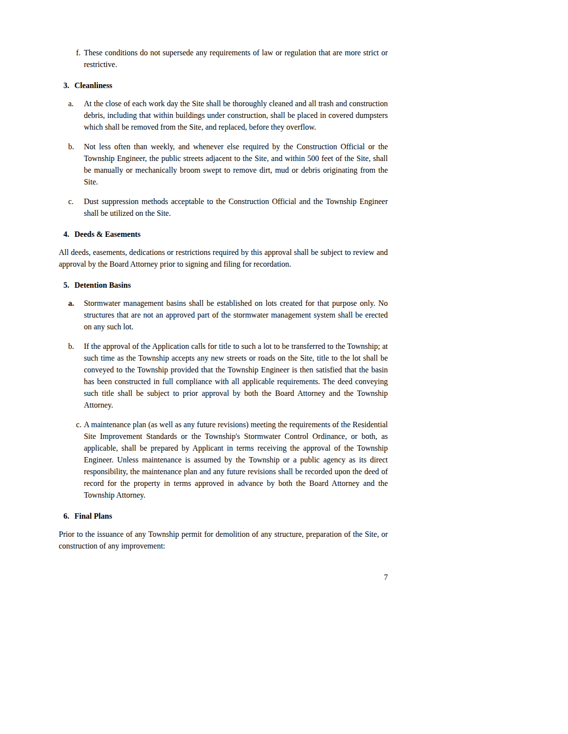f.
These conditions do not supersede any requirements of law or regulation that are more strict or restrictive.
3. Cleanliness
a.
At the close of each work day the Site shall be thoroughly cleaned and all trash and construction debris, including that within buildings under construction, shall be placed in covered dumpsters which shall be removed from the Site, and replaced, before they overflow.
b.
Not less often than weekly, and whenever else required by the Construction Official or the Township Engineer, the public streets adjacent to the Site, and within 500 feet of the Site, shall be manually or mechanically broom swept to remove dirt, mud or debris originating from the Site.
c.
Dust suppression methods acceptable to the Construction Official and the Township Engineer shall be utilized on the Site.
4. Deeds & Easements
All deeds, easements, dedications or restrictions required by this approval shall be subject to review and approval by the Board Attorney prior to signing and filing for recordation.
5. Detention Basins
a.
Stormwater management basins shall be established on lots created for that purpose only. No structures that are not an approved part of the stormwater management system shall be erected on any such lot.
b.
If the approval of the Application calls for title to such a lot to be transferred to the Township; at such time as the Township accepts any new streets or roads on the Site, title to the lot shall be conveyed to the Township provided that the Township Engineer is then satisfied that the basin has been constructed in full compliance with all applicable requirements. The deed conveying such title shall be subject to prior approval by both the Board Attorney and the Township Attorney.
c.
A maintenance plan (as well as any future revisions) meeting the requirements of the Residential Site Improvement Standards or the Township's Stormwater Control Ordinance, or both, as applicable, shall be prepared by Applicant in terms receiving the approval of the Township Engineer. Unless maintenance is assumed by the Township or a public agency as its direct responsibility, the maintenance plan and any future revisions shall be recorded upon the deed of record for the property in terms approved in advance by both the Board Attorney and the Township Attorney.
6. Final Plans
Prior to the issuance of any Township permit for demolition of any structure, preparation of the Site, or construction of any improvement:
7